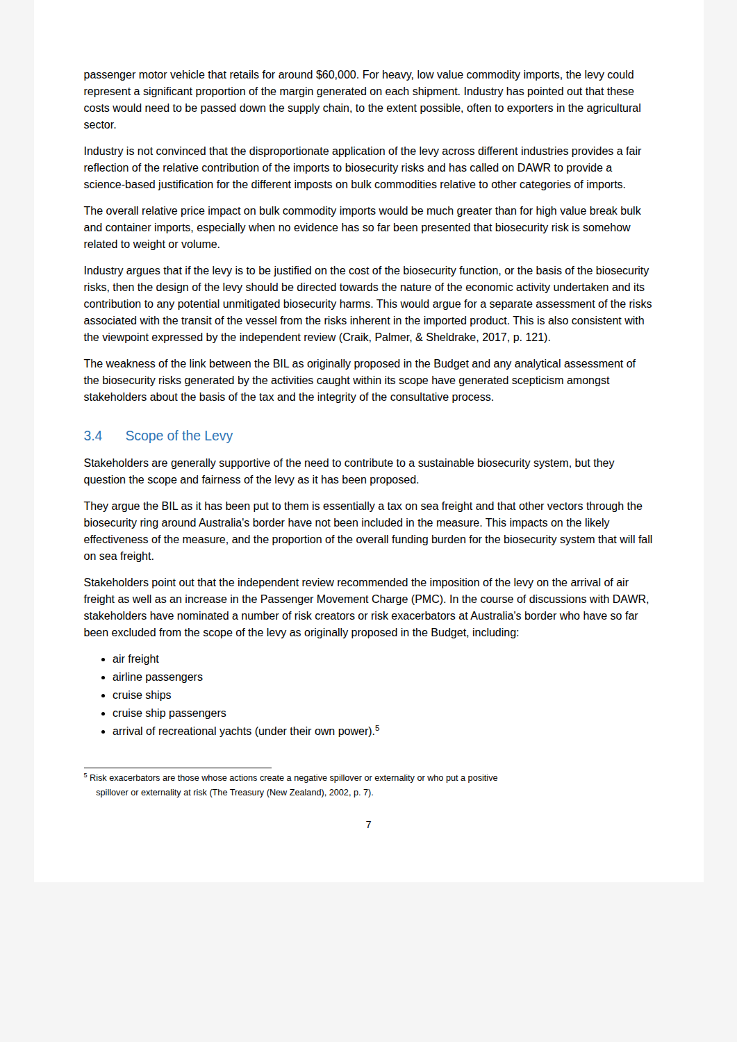passenger motor vehicle that retails for around $60,000. For heavy, low value commodity imports, the levy could represent a significant proportion of the margin generated on each shipment. Industry has pointed out that these costs would need to be passed down the supply chain, to the extent possible, often to exporters in the agricultural sector.
Industry is not convinced that the disproportionate application of the levy across different industries provides a fair reflection of the relative contribution of the imports to biosecurity risks and has called on DAWR to provide a science-based justification for the different imposts on bulk commodities relative to other categories of imports.
The overall relative price impact on bulk commodity imports would be much greater than for high value break bulk and container imports, especially when no evidence has so far been presented that biosecurity risk is somehow related to weight or volume.
Industry argues that if the levy is to be justified on the cost of the biosecurity function, or the basis of the biosecurity risks, then the design of the levy should be directed towards the nature of the economic activity undertaken and its contribution to any potential unmitigated biosecurity harms. This would argue for a separate assessment of the risks associated with the transit of the vessel from the risks inherent in the imported product. This is also consistent with the viewpoint expressed by the independent review (Craik, Palmer, & Sheldrake, 2017, p. 121).
The weakness of the link between the BIL as originally proposed in the Budget and any analytical assessment of the biosecurity risks generated by the activities caught within its scope have generated scepticism amongst stakeholders about the basis of the tax and the integrity of the consultative process.
3.4 Scope of the Levy
Stakeholders are generally supportive of the need to contribute to a sustainable biosecurity system, but they question the scope and fairness of the levy as it has been proposed.
They argue the BIL as it has been put to them is essentially a tax on sea freight and that other vectors through the biosecurity ring around Australia's border have not been included in the measure. This impacts on the likely effectiveness of the measure, and the proportion of the overall funding burden for the biosecurity system that will fall on sea freight.
Stakeholders point out that the independent review recommended the imposition of the levy on the arrival of air freight as well as an increase in the Passenger Movement Charge (PMC). In the course of discussions with DAWR, stakeholders have nominated a number of risk creators or risk exacerbators at Australia's border who have so far been excluded from the scope of the levy as originally proposed in the Budget, including:
air freight
airline passengers
cruise ships
cruise ship passengers
arrival of recreational yachts (under their own power).5
5 Risk exacerbators are those whose actions create a negative spillover or externality or who put a positive
spillover or externality at risk (The Treasury (New Zealand), 2002, p. 7).
7